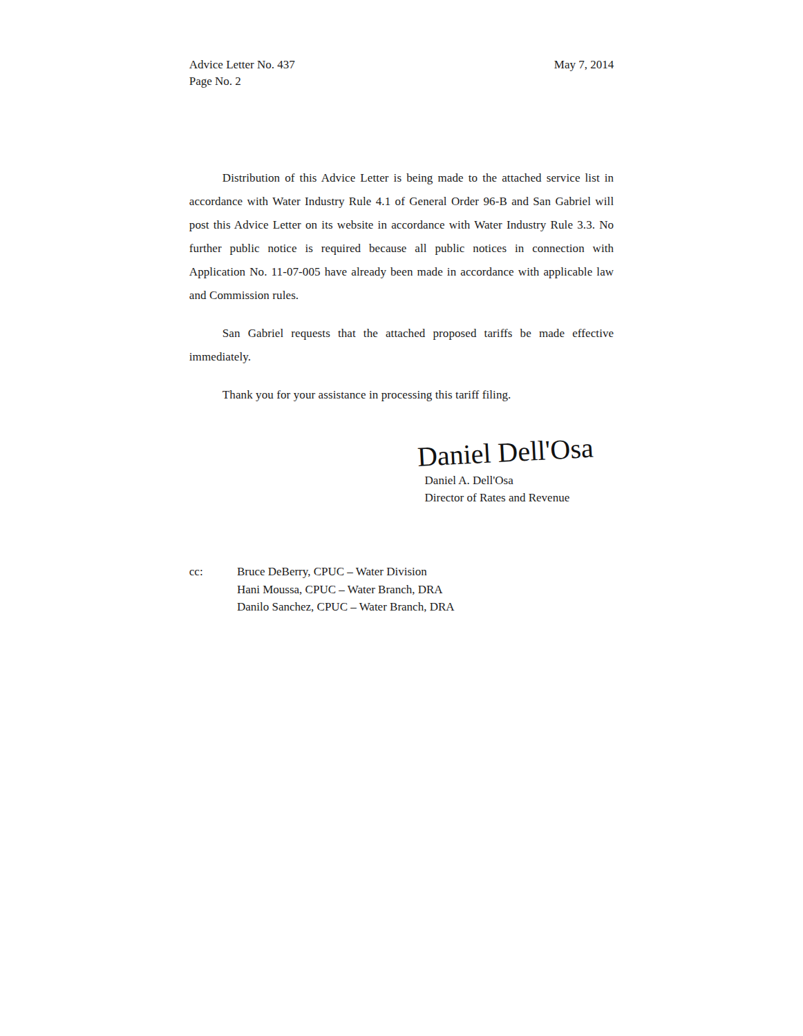Advice Letter No. 437
Page No. 2
May 7, 2014
Distribution of this Advice Letter is being made to the attached service list in accordance with Water Industry Rule 4.1 of General Order 96-B and San Gabriel will post this Advice Letter on its website in accordance with Water Industry Rule 3.3. No further public notice is required because all public notices in connection with Application No. 11-07-005 have already been made in accordance with applicable law and Commission rules.
San Gabriel requests that the attached proposed tariffs be made effective immediately.
Thank you for your assistance in processing this tariff filing.
Daniel Dell'Osa
Daniel A. Dell'Osa
Director of Rates and Revenue
cc:
Bruce DeBerry, CPUC – Water Division
Hani Moussa, CPUC – Water Branch, DRA
Danilo Sanchez, CPUC – Water Branch, DRA